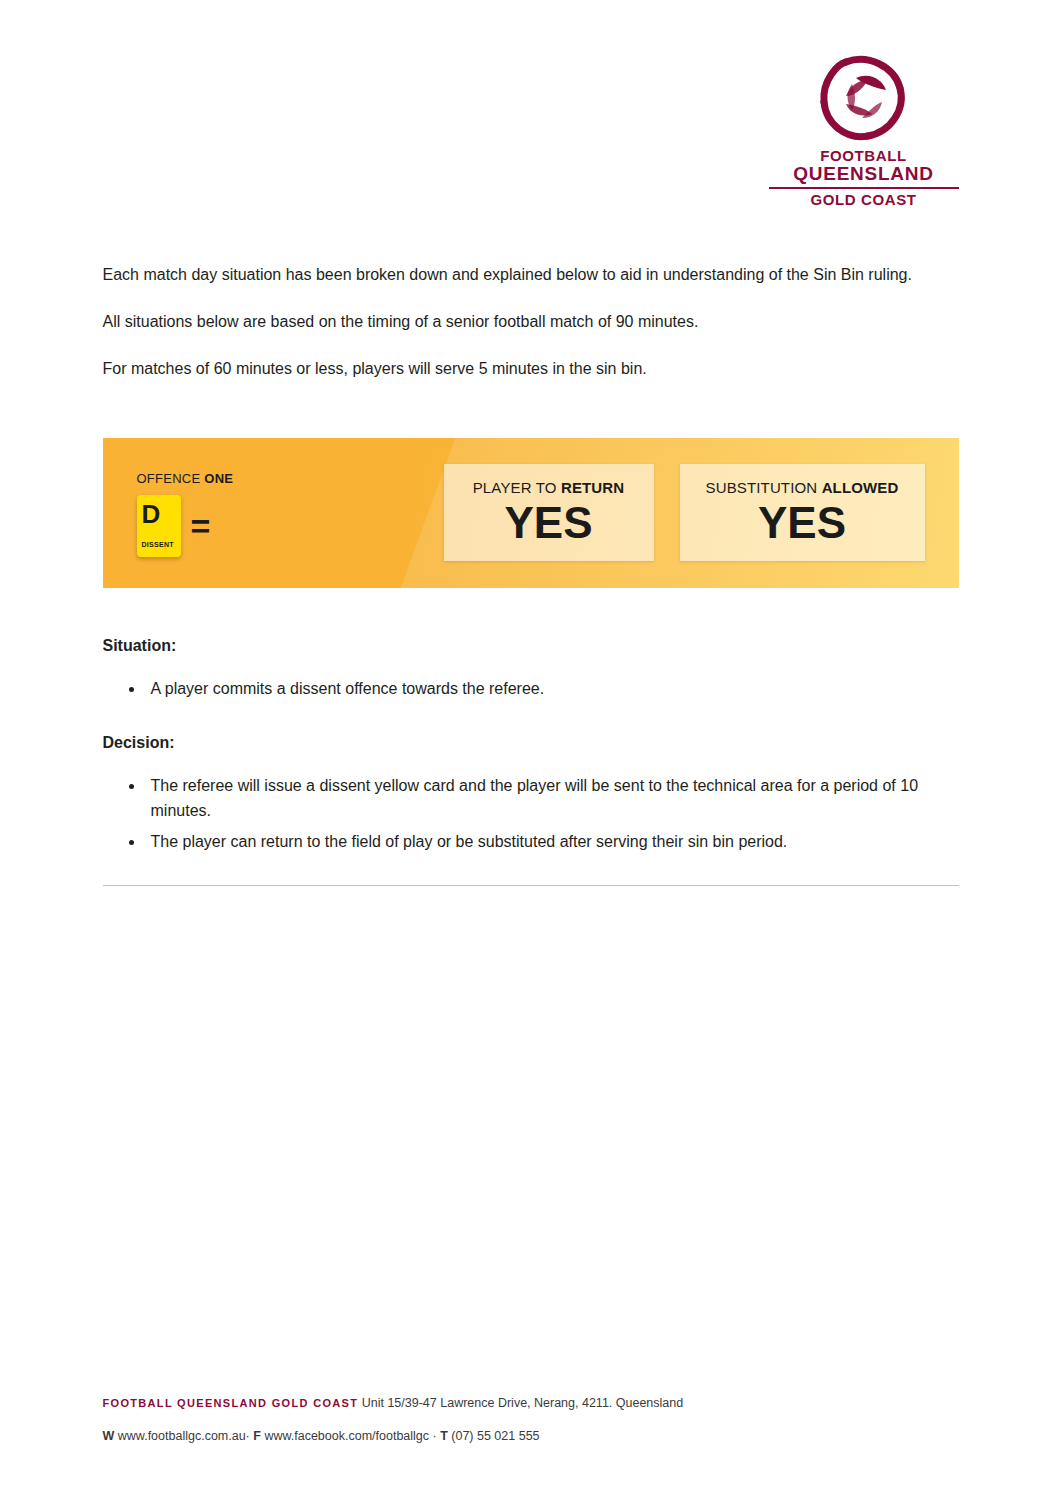FOOTBALL
QUEENSLAND
GOLD COAST
Each match day situation has been broken down and explained below to aid in understanding of the Sin Bin ruling.
All situations below are based on the timing of a senior football match of 90 minutes.
For matches of 60 minutes or less, players will serve 5 minutes in the sin bin.
OFFENCE ONE
D DISSENT
=
PLAYER TO RETURN
YES
SUBSTITUTION ALLOWED
YES
Situation:
A player commits a dissent offence towards the referee.
Decision:
The referee will issue a dissent yellow card and the player will be sent to the technical area for a period of 10 minutes.
The player can return to the field of play or be substituted after serving their sin bin period.
FOOTBALL QUEENSLAND GOLD COAST Unit 15/39-47 Lawrence Drive, Nerang, 4211. Queensland
W www.footballgc.com.au· F www.facebook.com/footballgc · T (07) 55 021 555